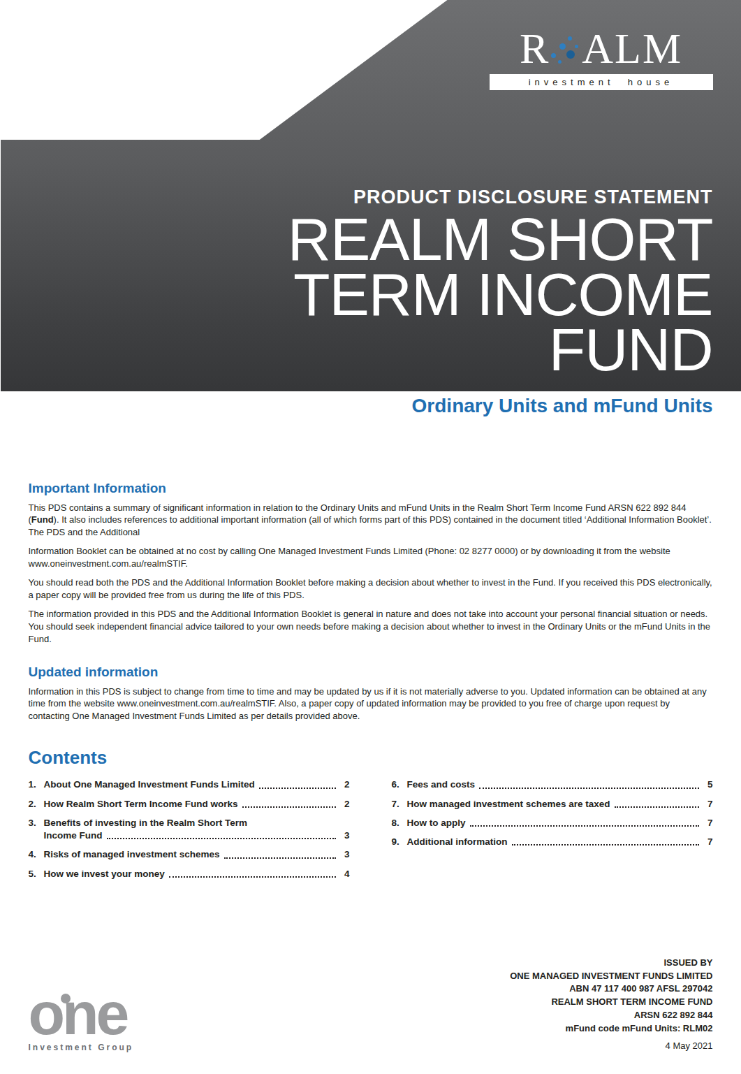R ALM
investment house
PRODUCT DISCLOSURE STATEMENT
REALM SHORT
TERM INCOME
FUND
Ordinary Units and mFund Units
Important Information
This PDS contains a summary of significant information in relation to the Ordinary Units and mFund Units in the Realm Short Term Income Fund ARSN 622 892 844 (Fund). It also includes references to additional important information (all of which forms part of this PDS) contained in the document titled ‘Additional Information Booklet’. The PDS and the Additional
Information Booklet can be obtained at no cost by calling One Managed Investment Funds Limited (Phone: 02 8277 0000) or by downloading it from the website www.oneinvestment.com.au/realmSTIF.
You should read both the PDS and the Additional Information Booklet before making a decision about whether to invest in the Fund. If you received this PDS electronically, a paper copy will be provided free from us during the life of this PDS.
The information provided in this PDS and the Additional Information Booklet is general in nature and does not take into account your personal financial situation or needs. You should seek independent financial advice tailored to your own needs before making a decision about whether to invest in the Ordinary Units or the mFund Units in the Fund.
Updated information
Information in this PDS is subject to change from time to time and may be updated by us if it is not materially adverse to you. Updated information can be obtained at any time from the website www.oneinvestment.com.au/realmSTIF. Also, a paper copy of updated information may be provided to you free of charge upon request by contacting One Managed Investment Funds Limited as per details provided above.
Contents
1. About One Managed Investment Funds Limited 2
2. How Realm Short Term Income Fund works 2
3. Benefits of investing in the Realm Short Term Income Fund 3
4. Risks of managed investment schemes 3
5. How we invest your money 4
6. Fees and costs 5
7. How managed investment schemes are taxed 7
8. How to apply 7
9. Additional information 7
one
Investment Group
ISSUED BY
ONE MANAGED INVESTMENT FUNDS LIMITED
ABN 47 117 400 987 AFSL 297042
REALM SHORT TERM INCOME FUND
ARSN 622 892 844
mFund code mFund Units: RLM02
4 May 2021